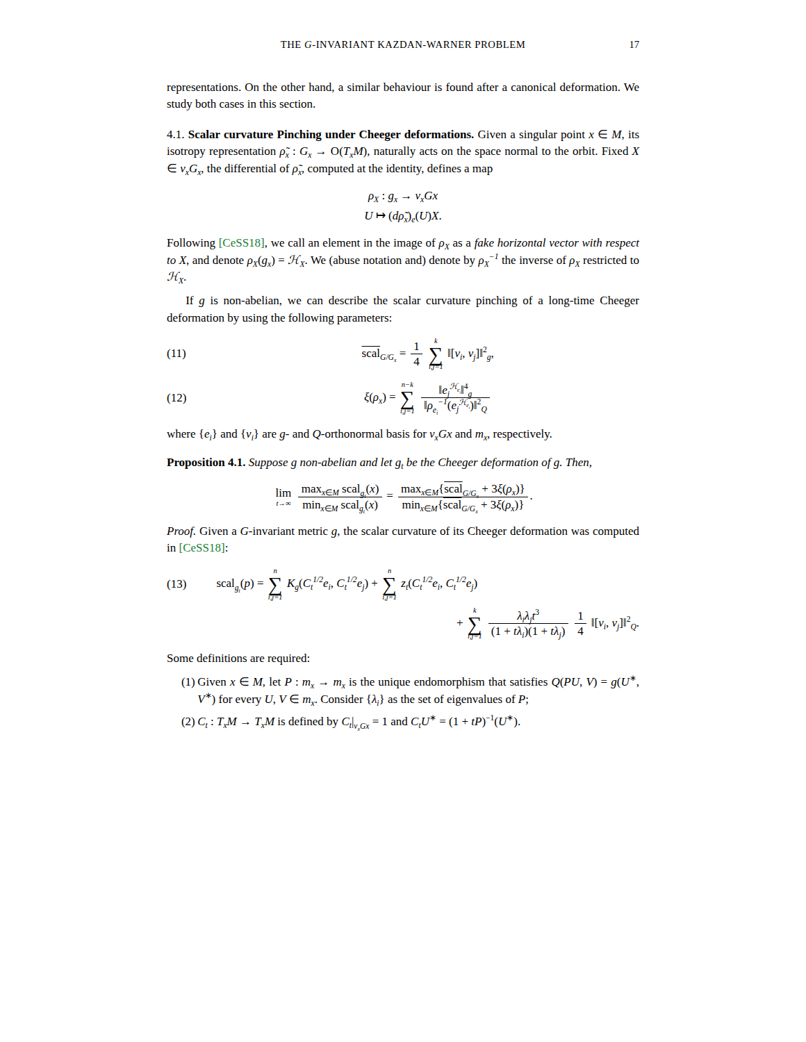THE G-INVARIANT KAZDAN-WARNER PROBLEM 17
representations. On the other hand, a similar behaviour is found after a canonical deformation. We study both cases in this section.
4.1. Scalar curvature Pinching under Cheeger deformations. Given a singular point x ∈ M, its isotropy representation ρ̃x : Gx → O(TxM), naturally acts on the space normal to the orbit. Fixed X ∈ νxGx, the differential of ρ̃x, computed at the identity, defines a map
ρX : gx → νxGx
U ↦ (dρ̃x)e(U)X.
Following [CeSS18], we call an element in the image of ρX as a fake horizontal vector with respect to X, and denote ρX(gx) = ℋX. We (abuse notation and) denote by ρX−1 the inverse of ρX restricted to ℋX.
If g is non-abelian, we can describe the scalar curvature pinching of a long-time Cheeger deformation by using the following parameters:
(11)
scalG/Gx = 14 k∑i,j=1 ‖[vi, vj]‖2g,
(12)
ξ(ρx) = n−k∑i,j=1 ‖ejℋei‖4g ‖ρei−1(ejℋei)‖2Q
where {ei} and {vi} are g- and Q-orthonormal basis for νxGx and mx, respectively.
Proposition 4.1. Suppose g non-abelian and let gt be the Cheeger deformation of g. Then,
lim t→∞ maxx∈M scalgt(x) minx∈M scalgt(x) = maxx∈M{scalG/Gx + 3ξ(ρx)} minx∈M{scalG/Gx + 3ξ(ρx)} .
Proof. Given a G-invariant metric g, the scalar curvature of its Cheeger deformation was computed in [CeSS18]:
(13)
scalgt(p) = n∑i,j=1 Kg(Ct1/2ei, Ct1/2ej) + n∑i,j=1 zt(Ct1/2ei, Ct1/2ej)
+ k∑i,j=1 λiλjt3 (1 + tλi)(1 + tλj) 14 ‖[vi, vj]‖2Q.
Some definitions are required:
(1) Given x ∈ M, let P : mx → mx is the unique endomorphism that satisfies Q(PU, V) = g(U∗, V∗) for every U, V ∈ mx. Consider {λi} as the set of eigenvalues of P;
(2) Ct : TxM → TxM is defined by Ct|νxGx = 1 and CtU∗ = (1 + tP)−1(U∗).